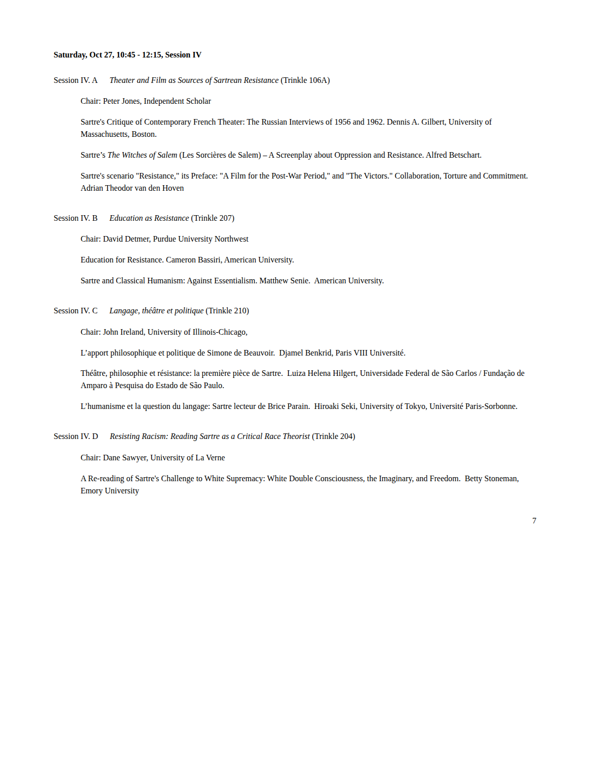Saturday, Oct 27, 10:45 - 12:15, Session IV
Session IV. A Theater and Film as Sources of Sartrean Resistance (Trinkle 106A)
Chair: Peter Jones, Independent Scholar
Sartre's Critique of Contemporary French Theater: The Russian Interviews of 1956 and 1962. Dennis A. Gilbert, University of Massachusetts, Boston.
Sartre’s The Witches of Salem (Les Sorcières de Salem) – A Screenplay about Oppression and Resistance. Alfred Betschart.
Sartre's scenario "Resistance," its Preface: "A Film for the Post-War Period," and "The Victors." Collaboration, Torture and Commitment. Adrian Theodor van den Hoven
Session IV. B Education as Resistance (Trinkle 207)
Chair: David Detmer, Purdue University Northwest
Education for Resistance. Cameron Bassiri, American University.
Sartre and Classical Humanism: Against Essentialism. Matthew Senie. American University.
Session IV. C Langage, théâtre et politique (Trinkle 210)
Chair: John Ireland, University of Illinois-Chicago,
L’apport philosophique et politique de Simone de Beauvoir. Djamel Benkrid, Paris VIII Université.
Théâtre, philosophie et résistance: la première pièce de Sartre. Luiza Helena Hilgert, Universidade Federal de São Carlos / Fundação de Amparo à Pesquisa do Estado de São Paulo.
L’humanisme et la question du langage: Sartre lecteur de Brice Parain. Hiroaki Seki, University of Tokyo, Université Paris-Sorbonne.
Session IV. D Resisting Racism: Reading Sartre as a Critical Race Theorist (Trinkle 204)
Chair: Dane Sawyer, University of La Verne
A Re-reading of Sartre's Challenge to White Supremacy: White Double Consciousness, the Imaginary, and Freedom. Betty Stoneman, Emory University
7